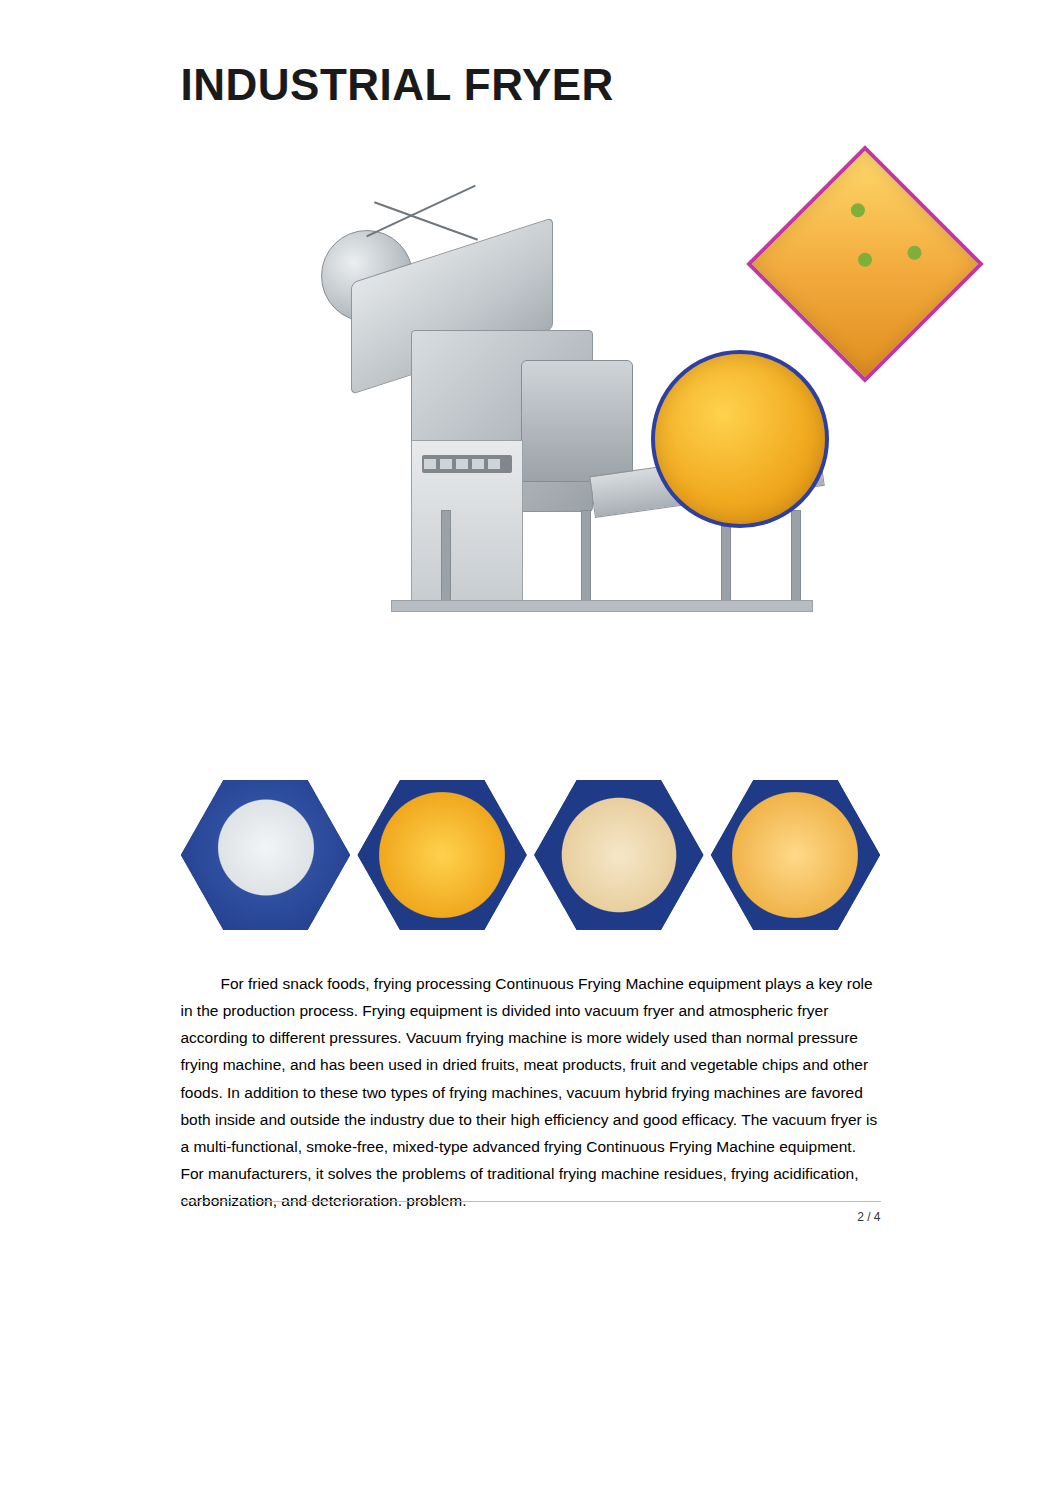INDUSTRIAL FRYER
For fried snack foods, frying processing Continuous Frying Machine equipment plays a key role in the production process. Frying equipment is divided into vacuum fryer and atmospheric fryer according to different pressures. Vacuum frying machine is more widely used than normal pressure frying machine, and has been used in dried fruits, meat products, fruit and vegetable chips and other foods. In addition to these two types of frying machines, vacuum hybrid frying machines are favored both inside and outside the industry due to their high efficiency and good efficacy. The vacuum fryer is a multi-functional, smoke-free, mixed-type advanced frying Continuous Frying Machine equipment. For manufacturers, it solves the problems of traditional frying machine residues, frying acidification, carbonization, and deterioration. problem.
2 / 4